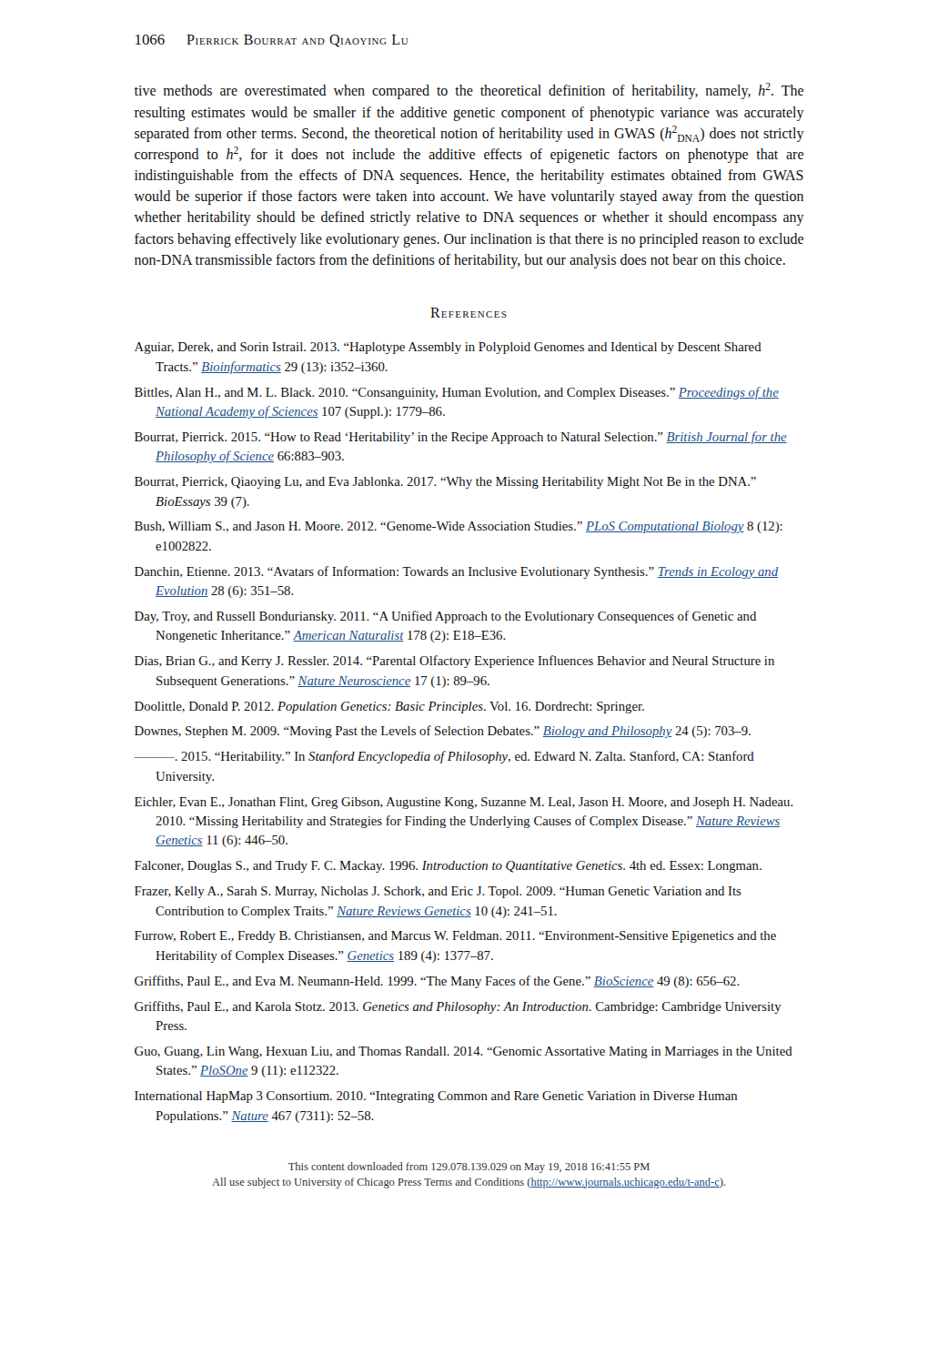1066 Pierrick Bourrat and Qiaoying Lu
tive methods are overestimated when compared to the theoretical definition of heritability, namely, h2. The resulting estimates would be smaller if the additive genetic component of phenotypic variance was accurately separated from other terms. Second, the theoretical notion of heritability used in GWAS (h2DNA) does not strictly correspond to h2, for it does not include the additive effects of epigenetic factors on phenotype that are indistinguishable from the effects of DNA sequences. Hence, the heritability estimates obtained from GWAS would be superior if those factors were taken into account. We have voluntarily stayed away from the question whether heritability should be defined strictly relative to DNA sequences or whether it should encompass any factors behaving effectively like evolutionary genes. Our inclination is that there is no principled reason to exclude non-DNA transmissible factors from the definitions of heritability, but our analysis does not bear on this choice.
References
Aguiar, Derek, and Sorin Istrail. 2013. “Haplotype Assembly in Polyploid Genomes and Identical by Descent Shared Tracts.” Bioinformatics 29 (13): i352–i360.
Bittles, Alan H., and M. L. Black. 2010. “Consanguinity, Human Evolution, and Complex Diseases.” Proceedings of the National Academy of Sciences 107 (Suppl.): 1779–86.
Bourrat, Pierrick. 2015. “How to Read ‘Heritability’ in the Recipe Approach to Natural Selection.” British Journal for the Philosophy of Science 66:883–903.
Bourrat, Pierrick, Qiaoying Lu, and Eva Jablonka. 2017. “Why the Missing Heritability Might Not Be in the DNA.” BioEssays 39 (7).
Bush, William S., and Jason H. Moore. 2012. “Genome-Wide Association Studies.” PLoS Computational Biology 8 (12): e1002822.
Danchin, Etienne. 2013. “Avatars of Information: Towards an Inclusive Evolutionary Synthesis.” Trends in Ecology and Evolution 28 (6): 351–58.
Day, Troy, and Russell Bonduriansky. 2011. “A Unified Approach to the Evolutionary Consequences of Genetic and Nongenetic Inheritance.” American Naturalist 178 (2): E18–E36.
Dias, Brian G., and Kerry J. Ressler. 2014. “Parental Olfactory Experience Influences Behavior and Neural Structure in Subsequent Generations.” Nature Neuroscience 17 (1): 89–96.
Doolittle, Donald P. 2012. Population Genetics: Basic Principles. Vol. 16. Dordrecht: Springer.
Downes, Stephen M. 2009. “Moving Past the Levels of Selection Debates.” Biology and Philosophy 24 (5): 703–9.
———. 2015. “Heritability.” In Stanford Encyclopedia of Philosophy, ed. Edward N. Zalta. Stanford, CA: Stanford University.
Eichler, Evan E., Jonathan Flint, Greg Gibson, Augustine Kong, Suzanne M. Leal, Jason H. Moore, and Joseph H. Nadeau. 2010. “Missing Heritability and Strategies for Finding the Underlying Causes of Complex Disease.” Nature Reviews Genetics 11 (6): 446–50.
Falconer, Douglas S., and Trudy F. C. Mackay. 1996. Introduction to Quantitative Genetics. 4th ed. Essex: Longman.
Frazer, Kelly A., Sarah S. Murray, Nicholas J. Schork, and Eric J. Topol. 2009. “Human Genetic Variation and Its Contribution to Complex Traits.” Nature Reviews Genetics 10 (4): 241–51.
Furrow, Robert E., Freddy B. Christiansen, and Marcus W. Feldman. 2011. “Environment-Sensitive Epigenetics and the Heritability of Complex Diseases.” Genetics 189 (4): 1377–87.
Griffiths, Paul E., and Eva M. Neumann-Held. 1999. “The Many Faces of the Gene.” BioScience 49 (8): 656–62.
Griffiths, Paul E., and Karola Stotz. 2013. Genetics and Philosophy: An Introduction. Cambridge: Cambridge University Press.
Guo, Guang, Lin Wang, Hexuan Liu, and Thomas Randall. 2014. “Genomic Assortative Mating in Marriages in the United States.” PloSOne 9 (11): e112322.
International HapMap 3 Consortium. 2010. “Integrating Common and Rare Genetic Variation in Diverse Human Populations.” Nature 467 (7311): 52–58.
This content downloaded from 129.078.139.029 on May 19, 2018 16:41:55 PM
All use subject to University of Chicago Press Terms and Conditions (http://www.journals.uchicago.edu/t-and-c).